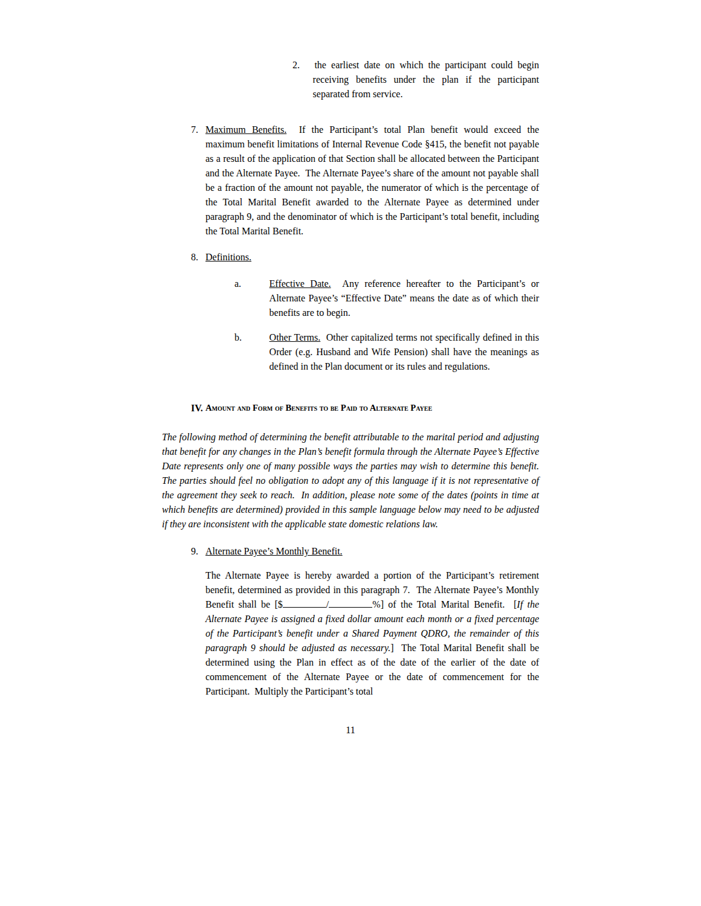2. the earliest date on which the participant could begin receiving benefits under the plan if the participant separated from service.
7.
Maximum Benefits. If the Participant’s total Plan benefit would exceed the maximum benefit limitations of Internal Revenue Code §415, the benefit not payable as a result of the application of that Section shall be allocated between the Participant and the Alternate Payee. The Alternate Payee’s share of the amount not payable shall be a fraction of the amount not payable, the numerator of which is the percentage of the Total Marital Benefit awarded to the Alternate Payee as determined under paragraph 9, and the denominator of which is the Participant’s total benefit, including the Total Marital Benefit.
8.
Definitions.
a.
Effective Date. Any reference hereafter to the Participant’s or Alternate Payee’s “Effective Date” means the date as of which their benefits are to begin.
b.
Other Terms. Other capitalized terms not specifically defined in this Order (e.g. Husband and Wife Pension) shall have the meanings as defined in the Plan document or its rules and regulations.
IV.
Amount and Form of Benefits to be Paid to Alternate Payee
The following method of determining the benefit attributable to the marital period and adjusting that benefit for any changes in the Plan’s benefit formula through the Alternate Payee’s Effective Date represents only one of many possible ways the parties may wish to determine this benefit. The parties should feel no obligation to adopt any of this language if it is not representative of the agreement they seek to reach. In addition, please note some of the dates (points in time at which benefits are determined) provided in this sample language below may need to be adjusted if they are inconsistent with the applicable state domestic relations law.
9.
Alternate Payee’s Monthly Benefit.
The Alternate Payee is hereby awarded a portion of the Participant’s retirement benefit, determined as provided in this paragraph 7. The Alternate Payee’s Monthly Benefit shall be [$ / %] of the Total Marital Benefit. [If the Alternate Payee is assigned a fixed dollar amount each month or a fixed percentage of the Participant’s benefit under a Shared Payment QDRO, the remainder of this paragraph 9 should be adjusted as necessary.] The Total Marital Benefit shall be determined using the Plan in effect as of the date of the earlier of the date of commencement of the Alternate Payee or the date of commencement for the Participant. Multiply the Participant’s total
11